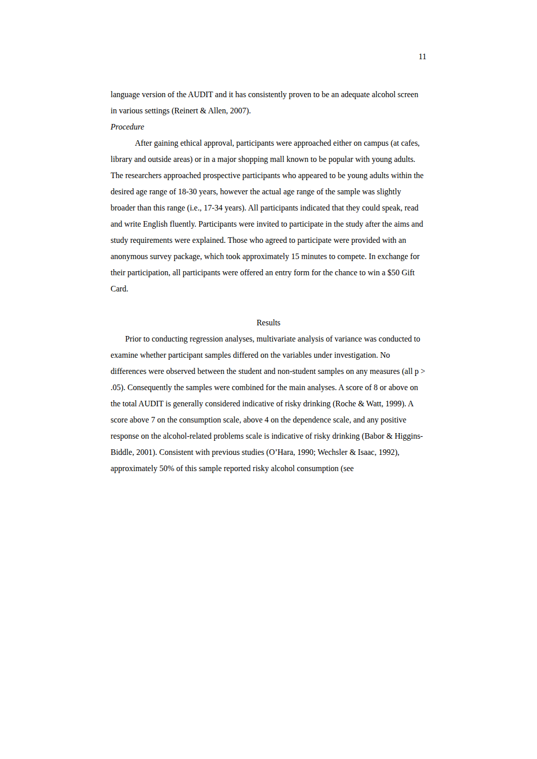11
language version of the AUDIT and it has consistently proven to be an adequate alcohol screen in various settings (Reinert & Allen, 2007).
Procedure
After gaining ethical approval, participants were approached either on campus (at cafes, library and outside areas) or in a major shopping mall known to be popular with young adults. The researchers approached prospective participants who appeared to be young adults within the desired age range of 18-30 years, however the actual age range of the sample was slightly broader than this range (i.e., 17-34 years). All participants indicated that they could speak, read and write English fluently. Participants were invited to participate in the study after the aims and study requirements were explained. Those who agreed to participate were provided with an anonymous survey package, which took approximately 15 minutes to compete. In exchange for their participation, all participants were offered an entry form for the chance to win a $50 Gift Card.
Results
Prior to conducting regression analyses, multivariate analysis of variance was conducted to examine whether participant samples differed on the variables under investigation. No differences were observed between the student and non-student samples on any measures (all p > .05). Consequently the samples were combined for the main analyses. A score of 8 or above on the total AUDIT is generally considered indicative of risky drinking (Roche & Watt, 1999). A score above 7 on the consumption scale, above 4 on the dependence scale, and any positive response on the alcohol-related problems scale is indicative of risky drinking (Babor & Higgins-Biddle, 2001). Consistent with previous studies (O’Hara, 1990; Wechsler & Isaac, 1992), approximately 50% of this sample reported risky alcohol consumption (see